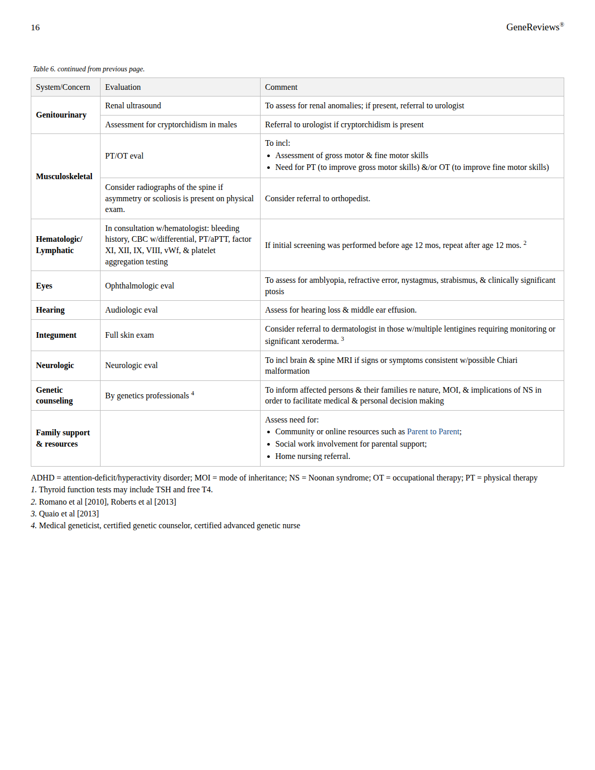16
GeneReviews®
Table 6. continued from previous page.
| System/Concern | Evaluation | Comment |
| --- | --- | --- |
| Genitourinary | Renal ultrasound | To assess for renal anomalies; if present, referral to urologist |
| Assessment for cryptorchidism in males | Referral to urologist if cryptorchidism is present |
| Musculoskeletal | PT/OT eval | To incl: Assessment of gross motor & fine motor skills Need for PT (to improve gross motor skills) &/or OT (to improve fine motor skills) |
| Consider radiographs of the spine if asymmetry or scoliosis is present on physical exam. | Consider referral to orthopedist. |
| Hematologic/ Lymphatic | In consultation w/hematologist: bleeding history, CBC w/differential, PT/aPTT, factor XI, XII, IX, VIII, vWf, & platelet aggregation testing | If initial screening was performed before age 12 mos, repeat after age 12 mos. 2 |
| Eyes | Ophthalmologic eval | To assess for amblyopia, refractive error, nystagmus, strabismus, & clinically significant ptosis |
| Hearing | Audiologic eval | Assess for hearing loss & middle ear effusion. |
| Integument | Full skin exam | Consider referral to dermatologist in those w/multiple lentigines requiring monitoring or significant xeroderma. 3 |
| Neurologic | Neurologic eval | To incl brain & spine MRI if signs or symptoms consistent w/possible Chiari malformation |
| Genetic counseling | By genetics professionals 4 | To inform affected persons & their families re nature, MOI, & implications of NS in order to facilitate medical & personal decision making |
| Family support & resources | | Assess need for: Community or online resources such as Parent to Parent ; Social work involvement for parental support; Home nursing referral. |
ADHD = attention-deficit/hyperactivity disorder; MOI = mode of inheritance; NS = Noonan syndrome; OT = occupational therapy; PT = physical therapy
1. Thyroid function tests may include TSH and free T4.
2. Romano et al [2010], Roberts et al [2013]
3. Quaio et al [2013]
4. Medical geneticist, certified genetic counselor, certified advanced genetic nurse